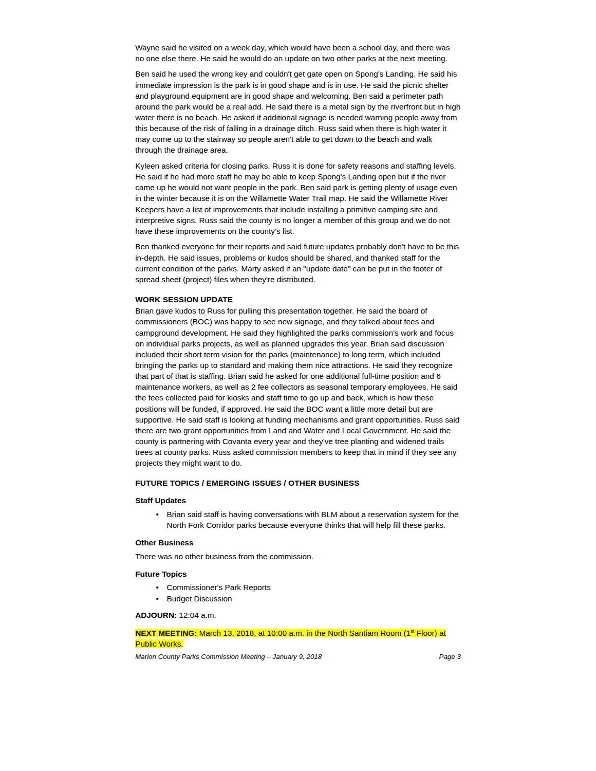Wayne said he visited on a week day, which would have been a school day, and there was no one else there. He said he would do an update on two other parks at the next meeting.
Ben said he used the wrong key and couldn't get gate open on Spong's Landing. He said his immediate impression is the park is in good shape and is in use. He said the picnic shelter and playground equipment are in good shape and welcoming. Ben said a perimeter path around the park would be a real add. He said there is a metal sign by the riverfront but in high water there is no beach. He asked if additional signage is needed warning people away from this because of the risk of falling in a drainage ditch. Russ said when there is high water it may come up to the stairway so people aren't able to get down to the beach and walk through the drainage area.
Kyleen asked criteria for closing parks. Russ it is done for safety reasons and staffing levels. He said if he had more staff he may be able to keep Spong's Landing open but if the river came up he would not want people in the park. Ben said park is getting plenty of usage even in the winter because it is on the Willamette Water Trail map. He said the Willamette River Keepers have a list of improvements that include installing a primitive camping site and interpretive signs. Russ said the county is no longer a member of this group and we do not have these improvements on the county's list.
Ben thanked everyone for their reports and said future updates probably don't have to be this in-depth. He said issues, problems or kudos should be shared, and thanked staff for the current condition of the parks. Marty asked if an "update date" can be put in the footer of spread sheet (project) files when they're distributed.
WORK SESSION UPDATE
Brian gave kudos to Russ for pulling this presentation together. He said the board of commissioners (BOC) was happy to see new signage, and they talked about fees and campground development. He said they highlighted the parks commission's work and focus on individual parks projects, as well as planned upgrades this year. Brian said discussion included their short term vision for the parks (maintenance) to long term, which included bringing the parks up to standard and making them nice attractions. He said they recognize that part of that is staffing. Brian said he asked for one additional full-time position and 6 maintenance workers, as well as 2 fee collectors as seasonal temporary employees. He said the fees collected paid for kiosks and staff time to go up and back, which is how these positions will be funded, if approved. He said the BOC want a little more detail but are supportive. He said staff is looking at funding mechanisms and grant opportunities. Russ said there are two grant opportunities from Land and Water and Local Government. He said the county is partnering with Covanta every year and they've tree planting and widened trails trees at county parks. Russ asked commission members to keep that in mind if they see any projects they might want to do.
FUTURE TOPICS / EMERGING ISSUES / OTHER BUSINESS
Staff Updates
Brian said staff is having conversations with BLM about a reservation system for the North Fork Corridor parks because everyone thinks that will help fill these parks.
Other Business
There was no other business from the commission.
Future Topics
Commissioner's Park Reports
Budget Discussion
ADJOURN: 12:04 a.m.
NEXT MEETING: March 13, 2018, at 10:00 a.m. in the North Santiam Room (1st Floor) at Public Works.
Marion County Parks Commission Meeting – January 9, 2018 Page 3